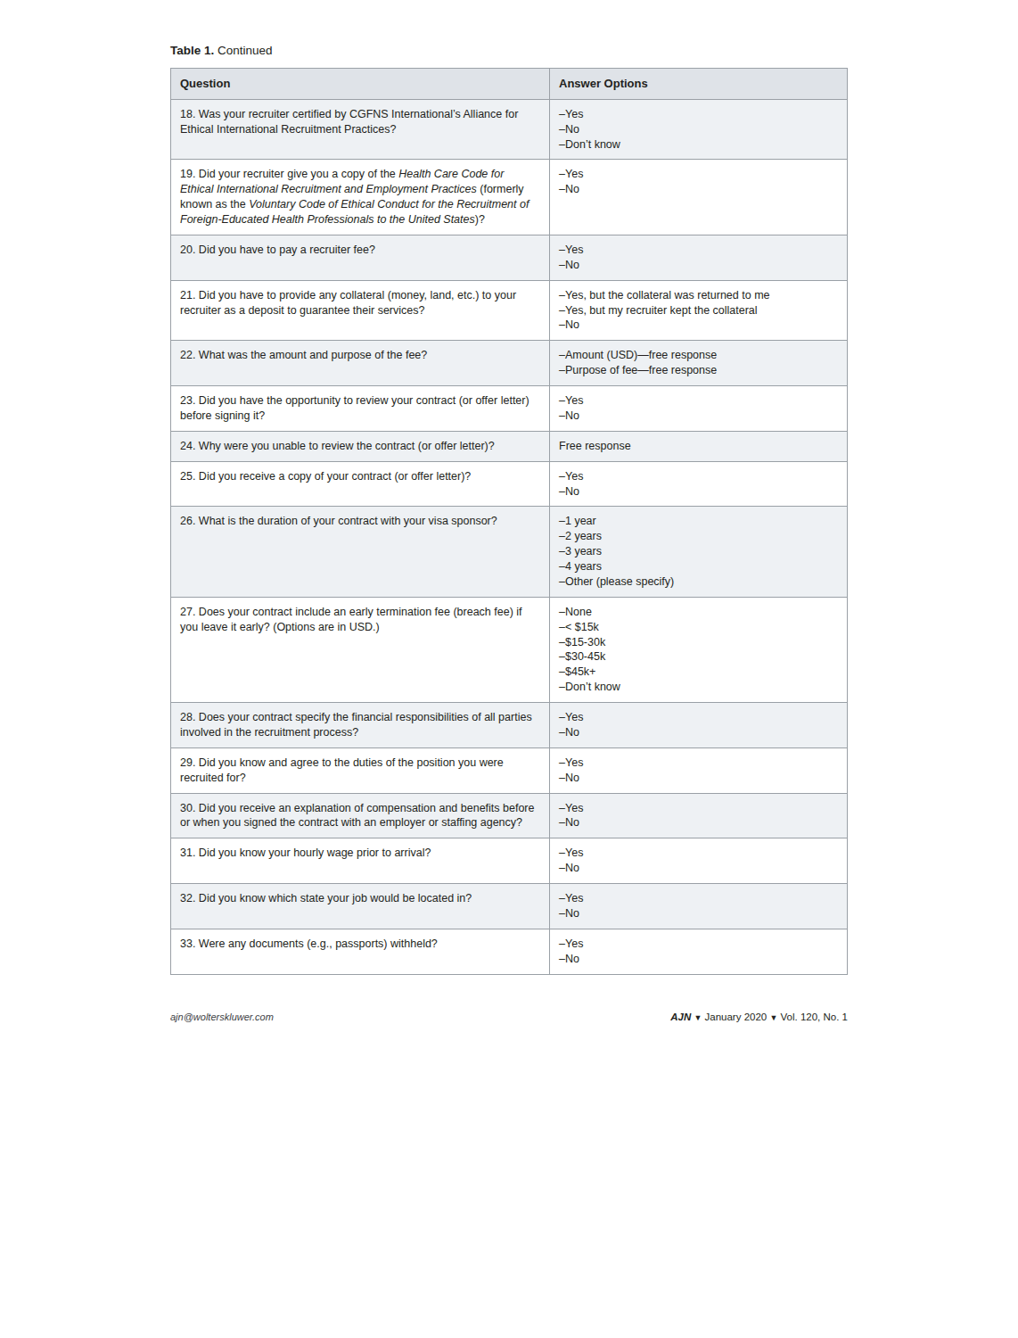Table 1. Continued
| Question | Answer Options |
| --- | --- |
| 18. Was your recruiter certified by CGFNS International’s Alliance for Ethical International Recruitment Practices? | –Yes –No –Don’t know |
| 19. Did your recruiter give you a copy of the Health Care Code for Ethical International Recruitment and Employment Practices (formerly known as the Voluntary Code of Ethical Conduct for the Recruitment of Foreign-Educated Health Professionals to the United States )? | –Yes –No |
| 20. Did you have to pay a recruiter fee? | –Yes –No |
| 21. Did you have to provide any collateral (money, land, etc.) to your recruiter as a deposit to guarantee their services? | –Yes, but the collateral was returned to me –Yes, but my recruiter kept the collateral –No |
| 22. What was the amount and purpose of the fee? | –Amount (USD)—free response –Purpose of fee—free response |
| 23. Did you have the opportunity to review your contract (or offer letter) before signing it? | –Yes –No |
| 24. Why were you unable to review the contract (or offer letter)? | Free response |
| 25. Did you receive a copy of your contract (or offer letter)? | –Yes –No |
| 26. What is the duration of your contract with your visa sponsor? | –1 year –2 years –3 years –4 years –Other (please specify) |
| 27. Does your contract include an early termination fee (breach fee) if you leave it early? (Options are in USD.) | –None –< $15k –$15-30k –$30-45k –$45k+ –Don’t know |
| 28. Does your contract specify the financial responsibilities of all parties involved in the recruitment process? | –Yes –No |
| 29. Did you know and agree to the duties of the position you were recruited for? | –Yes –No |
| 30. Did you receive an explanation of compensation and benefits before or when you signed the contract with an employer or staffing agency? | –Yes –No |
| 31. Did you know your hourly wage prior to arrival? | –Yes –No |
| 32. Did you know which state your job would be located in? | –Yes –No |
| 33. Were any documents (e.g., passports) withheld? | –Yes –No |
ajn@wolterskluwer.com
AJN ▼ January 2020 ▼ Vol. 120, No. 1